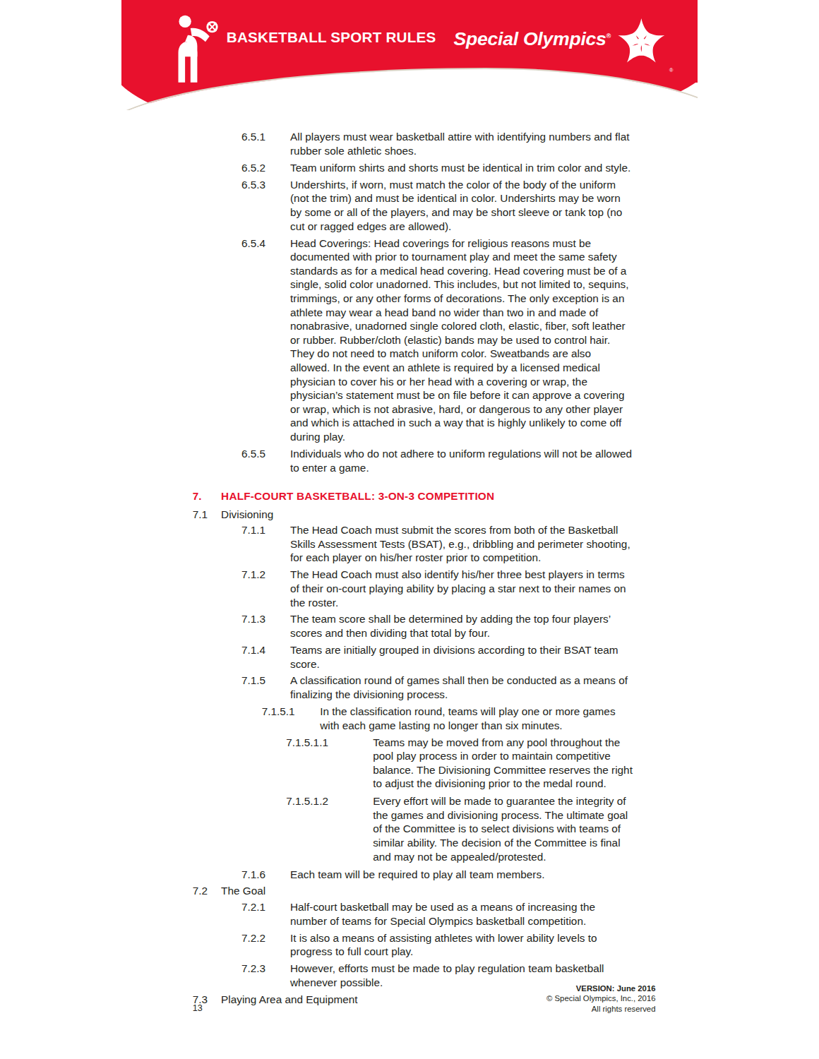BASKETBALL SPORT RULES
Special Olympics®
®
6.5.1
All players must wear basketball attire with identifying numbers and flat rubber sole athletic shoes.
6.5.2
Team uniform shirts and shorts must be identical in trim color and style.
6.5.3
Undershirts, if worn, must match the color of the body of the uniform (not the trim) and must be identical in color. Undershirts may be worn by some or all of the players, and may be short sleeve or tank top (no cut or ragged edges are allowed).
6.5.4
Head Coverings: Head coverings for religious reasons must be documented with prior to tournament play and meet the same safety standards as for a medical head covering. Head covering must be of a single, solid color unadorned. This includes, but not limited to, sequins, trimmings, or any other forms of decorations. The only exception is an athlete may wear a head band no wider than two in and made of nonabrasive, unadorned single colored cloth, elastic, fiber, soft leather or rubber. Rubber/cloth (elastic) bands may be used to control hair. They do not need to match uniform color. Sweatbands are also allowed. In the event an athlete is required by a licensed medical physician to cover his or her head with a covering or wrap, the physician’s statement must be on file before it can approve a covering or wrap, which is not abrasive, hard, or dangerous to any other player and which is attached in such a way that is highly unlikely to come off during play.
6.5.5
Individuals who do not adhere to uniform regulations will not be allowed to enter a game.
7.
HALF-COURT BASKETBALL: 3-ON-3 COMPETITION
7.1
Divisioning
7.1.1
The Head Coach must submit the scores from both of the Basketball Skills Assessment Tests (BSAT), e.g., dribbling and perimeter shooting, for each player on his/her roster prior to competition.
7.1.2
The Head Coach must also identify his/her three best players in terms of their on-court playing ability by placing a star next to their names on the roster.
7.1.3
The team score shall be determined by adding the top four players’ scores and then dividing that total by four.
7.1.4
Teams are initially grouped in divisions according to their BSAT team score.
7.1.5
A classification round of games shall then be conducted as a means of finalizing the divisioning process.
7.1.5.1
In the classification round, teams will play one or more games with each game lasting no longer than six minutes.
7.1.5.1.1
Teams may be moved from any pool throughout the pool play process in order to maintain competitive balance. The Divisioning Committee reserves the right to adjust the divisioning prior to the medal round.
7.1.5.1.2
Every effort will be made to guarantee the integrity of the games and divisioning process. The ultimate goal of the Committee is to select divisions with teams of similar ability. The decision of the Committee is final and may not be appealed/protested.
7.1.6
Each team will be required to play all team members.
7.2
The Goal
7.2.1
Half-court basketball may be used as a means of increasing the number of teams for Special Olympics basketball competition.
7.2.2
It is also a means of assisting athletes with lower ability levels to progress to full court play.
7.2.3
However, efforts must be made to play regulation team basketball whenever possible.
7.3
Playing Area and Equipment
13
VERSION: June 2016
© Special Olympics, Inc., 2016
All rights reserved